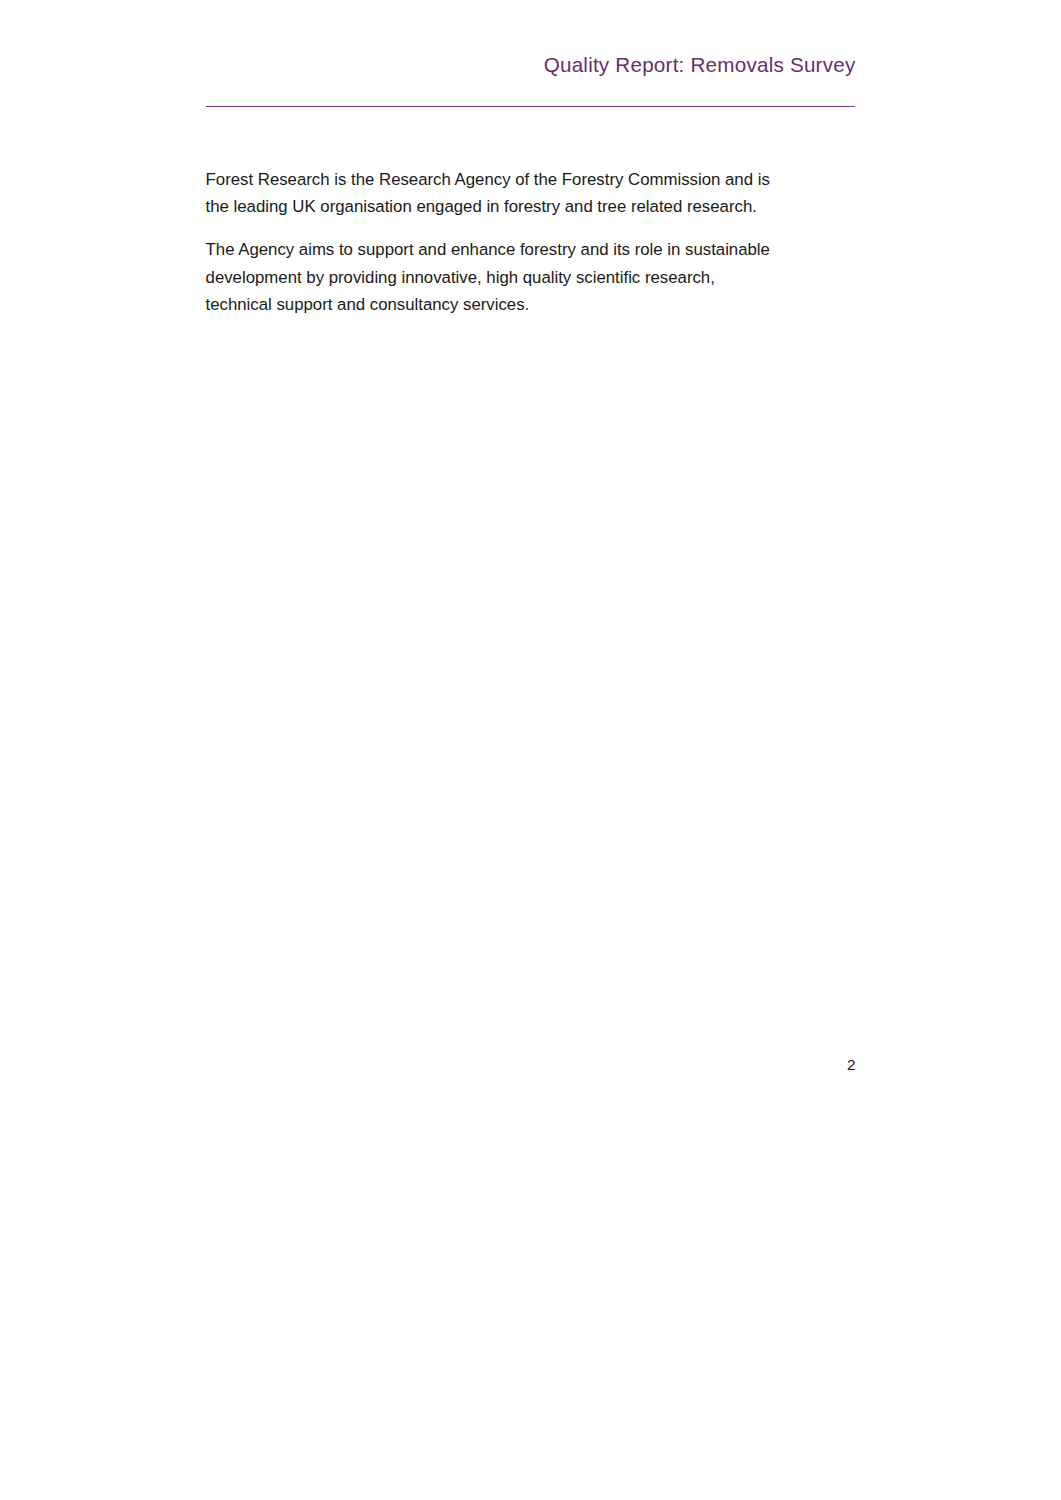Quality Report: Removals Survey
Forest Research is the Research Agency of the Forestry Commission and is the leading UK organisation engaged in forestry and tree related research.
The Agency aims to support and enhance forestry and its role in sustainable development by providing innovative, high quality scientific research, technical support and consultancy services.
2